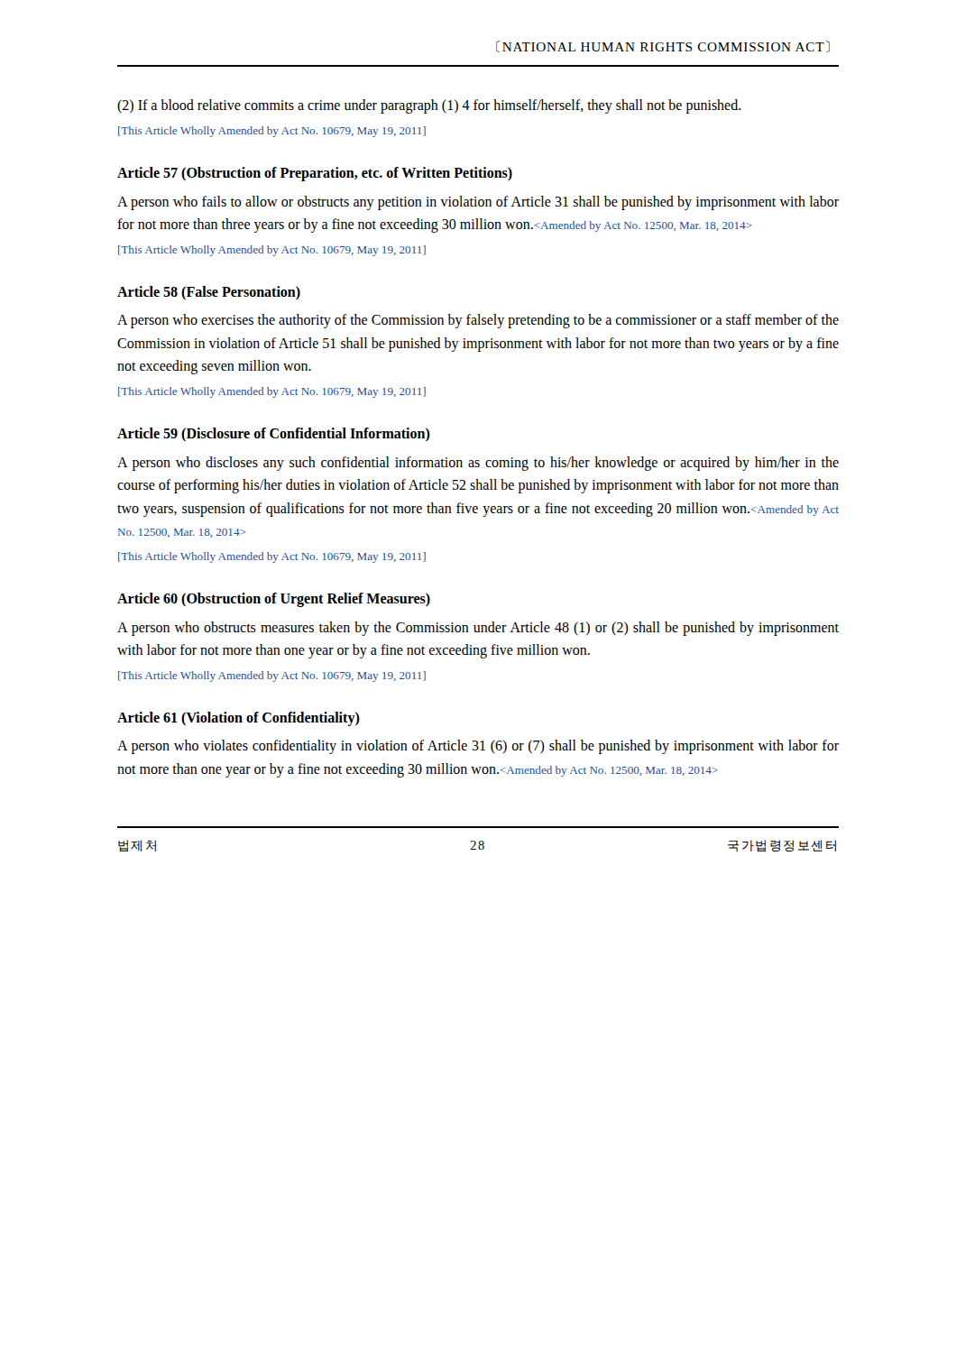〔NATIONAL HUMAN RIGHTS COMMISSION ACT〕
(2) If a blood relative commits a crime under paragraph (1) 4 for himself/herself, they shall not be punished.
[This Article Wholly Amended by Act No. 10679, May 19, 2011]
Article 57 (Obstruction of Preparation, etc. of Written Petitions)
A person who fails to allow or obstructs any petition in violation of Article 31 shall be punished by imprisonment with labor for not more than three years or by a fine not exceeding 30 million won.<Amended by Act No. 12500, Mar. 18, 2014>
[This Article Wholly Amended by Act No. 10679, May 19, 2011]
Article 58 (False Personation)
A person who exercises the authority of the Commission by falsely pretending to be a commissioner or a staff member of the Commission in violation of Article 51 shall be punished by imprisonment with labor for not more than two years or by a fine not exceeding seven million won.
[This Article Wholly Amended by Act No. 10679, May 19, 2011]
Article 59 (Disclosure of Confidential Information)
A person who discloses any such confidential information as coming to his/her knowledge or acquired by him/her in the course of performing his/her duties in violation of Article 52 shall be punished by imprisonment with labor for not more than two years, suspension of qualifications for not more than five years or a fine not exceeding 20 million won.<Amended by Act No. 12500, Mar. 18, 2014>
[This Article Wholly Amended by Act No. 10679, May 19, 2011]
Article 60 (Obstruction of Urgent Relief Measures)
A person who obstructs measures taken by the Commission under Article 48 (1) or (2) shall be punished by imprisonment with labor for not more than one year or by a fine not exceeding five million won.
[This Article Wholly Amended by Act No. 10679, May 19, 2011]
Article 61 (Violation of Confidentiality)
A person who violates confidentiality in violation of Article 31 (6) or (7) shall be punished by imprisonment with labor for not more than one year or by a fine not exceeding 30 million won.<Amended by Act No. 12500, Mar. 18, 2014>
법제처
28
국가법령정보센터